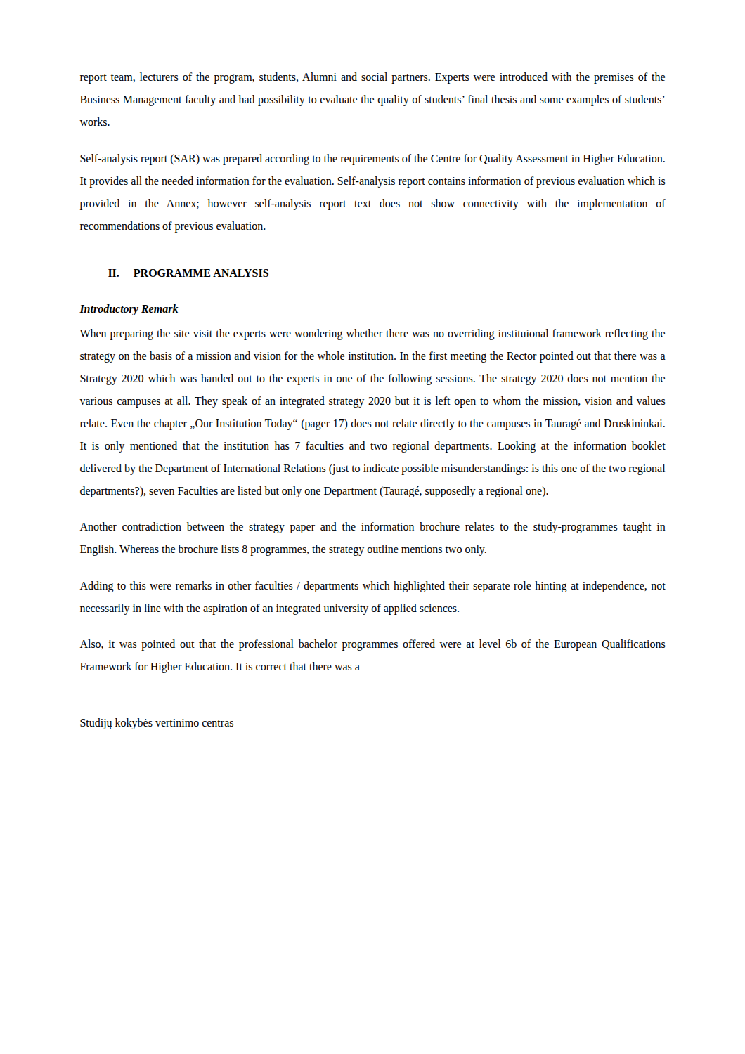report team, lecturers of the program, students, Alumni and social partners. Experts were introduced with the premises of the Business Management faculty and had possibility to evaluate the quality of students’ final thesis and some examples of students’ works.
Self-analysis report (SAR) was prepared according to the requirements of the Centre for Quality Assessment in Higher Education. It provides all the needed information for the evaluation. Self-analysis report contains information of previous evaluation which is provided in the Annex; however self-analysis report text does not show connectivity with the implementation of recommendations of previous evaluation.
II. PROGRAMME ANALYSIS
Introductory Remark
When preparing the site visit the experts were wondering whether there was no overriding instituional framework reflecting the strategy on the basis of a mission and vision for the whole institution. In the first meeting the Rector pointed out that there was a Strategy 2020 which was handed out to the experts in one of the following sessions. The strategy 2020 does not mention the various campuses at all. They speak of an integrated strategy 2020 but it is left open to whom the mission, vision and values relate. Even the chapter „Our Institution Today“ (pager 17) does not relate directly to the campuses in Tauragé and Druskininkai. It is only mentioned that the institution has 7 faculties and two regional departments. Looking at the information booklet delivered by the Department of International Relations (just to indicate possible misunderstandings: is this one of the two regional departments?), seven Faculties are listed but only one Department (Tauragé, supposedly a regional one).
Another contradiction between the strategy paper and the information brochure relates to the study-programmes taught in English. Whereas the brochure lists 8 programmes, the strategy outline mentions two only.
Adding to this were remarks in other faculties / departments which highlighted their separate role hinting at independence, not necessarily in line with the aspiration of an integrated university of applied sciences.
Also, it was pointed out that the professional bachelor programmes offered were at level 6b of the European Qualifications Framework for Higher Education. It is correct that there was a
Studijų kokybės vertinimo centras